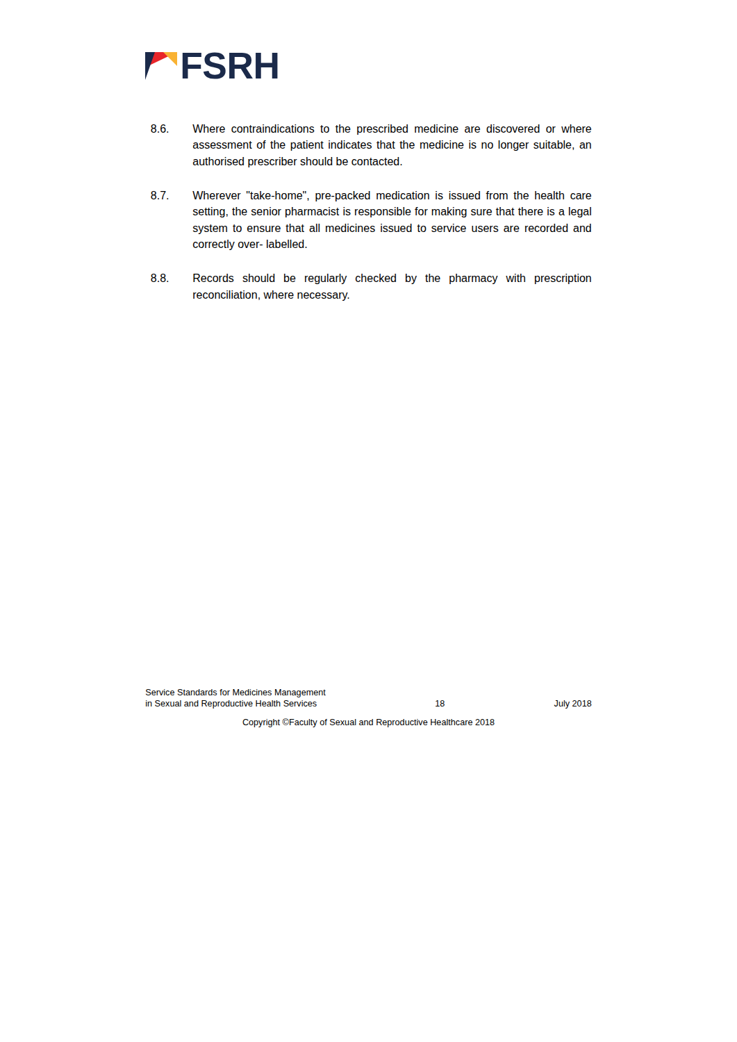FSRH
8.6. Where contraindications to the prescribed medicine are discovered or where assessment of the patient indicates that the medicine is no longer suitable, an authorised prescriber should be contacted.
8.7. Wherever "take-home", pre-packed medication is issued from the health care setting, the senior pharmacist is responsible for making sure that there is a legal system to ensure that all medicines issued to service users are recorded and correctly over- labelled.
8.8. Records should be regularly checked by the pharmacy with prescription reconciliation, where necessary.
Service Standards for Medicines Management
in Sexual and Reproductive Health Services
18
July 2018
Copyright ©Faculty of Sexual and Reproductive Healthcare 2018